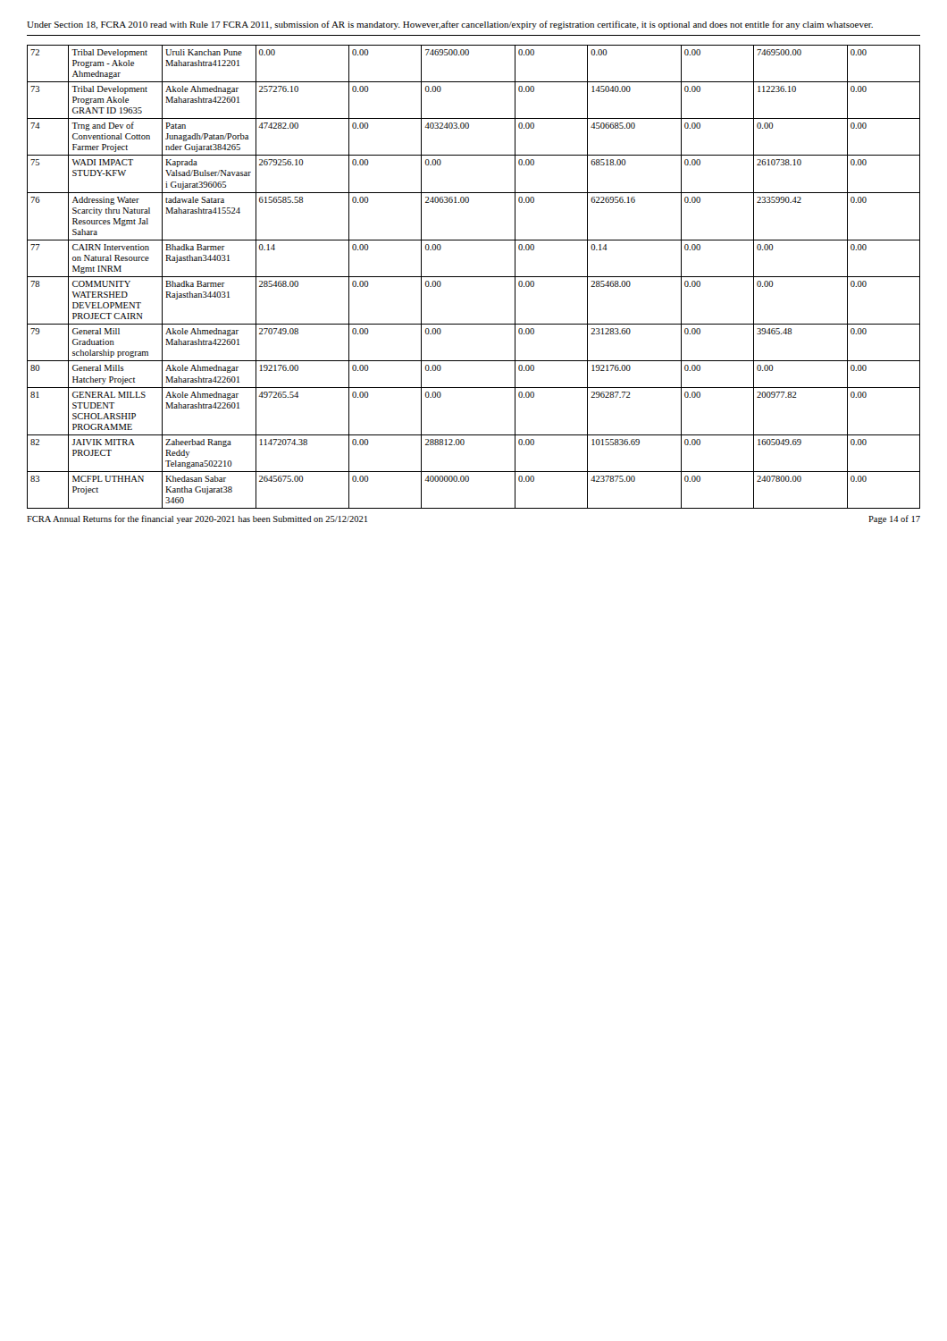Under Section 18, FCRA 2010 read with Rule 17 FCRA 2011, submission of AR is mandatory. However,after cancellation/expiry of registration certificate, it is optional and does not entitle for any claim whatsoever.
| 72 | Tribal Development Program - Akole Ahmednagar | Uruli Kanchan Pune Maharashtra412201 | 0.00 | 0.00 | 7469500.00 | 0.00 | 0.00 | 0.00 | 7469500.00 | 0.00 |
| 73 | Tribal Development Program Akole GRANT ID 19635 | Akole Ahmednagar Maharashtra422601 | 257276.10 | 0.00 | 0.00 | 0.00 | 145040.00 | 0.00 | 112236.10 | 0.00 |
| 74 | Trng and Dev of Conventional Cotton Farmer Project | Patan Junagadh/Patan/Porbander Gujarat384265 | 474282.00 | 0.00 | 4032403.00 | 0.00 | 4506685.00 | 0.00 | 0.00 | 0.00 |
| 75 | WADI IMPACT STUDY-KFW | Kaprada Valsad/Bulser/Navasari Gujarat396065 | 2679256.10 | 0.00 | 0.00 | 0.00 | 68518.00 | 0.00 | 2610738.10 | 0.00 |
| 76 | Addressing Water Scarcity thru Natural Resources Mgmt Jal Sahara | tadawale Satara Maharashtra415524 | 6156585.58 | 0.00 | 2406361.00 | 0.00 | 6226956.16 | 0.00 | 2335990.42 | 0.00 |
| 77 | CAIRN Intervention on Natural Resource Mgmt INRM | Bhadka Barmer Rajasthan344031 | 0.14 | 0.00 | 0.00 | 0.00 | 0.14 | 0.00 | 0.00 | 0.00 |
| 78 | COMMUNITY WATERSHED DEVELOPMENT PROJECT CAIRN | Bhadka Barmer Rajasthan344031 | 285468.00 | 0.00 | 0.00 | 0.00 | 285468.00 | 0.00 | 0.00 | 0.00 |
| 79 | General Mill Graduation scholarship program | Akole Ahmednagar Maharashtra422601 | 270749.08 | 0.00 | 0.00 | 0.00 | 231283.60 | 0.00 | 39465.48 | 0.00 |
| 80 | General Mills Hatchery Project | Akole Ahmednagar Maharashtra422601 | 192176.00 | 0.00 | 0.00 | 0.00 | 192176.00 | 0.00 | 0.00 | 0.00 |
| 81 | GENERAL MILLS STUDENT SCHOLARSHIP PROGRAMME | Akole Ahmednagar Maharashtra422601 | 497265.54 | 0.00 | 0.00 | 0.00 | 296287.72 | 0.00 | 200977.82 | 0.00 |
| 82 | JAIVIK MITRA PROJECT | Zaheerbad Ranga Reddy Telangana502210 | 11472074.38 | 0.00 | 288812.00 | 0.00 | 10155836.69 | 0.00 | 1605049.69 | 0.00 |
| 83 | MCFPL UTHHAN Project | Khedasan Sabar Kantha Gujarat38 3460 | 2645675.00 | 0.00 | 4000000.00 | 0.00 | 4237875.00 | 0.00 | 2407800.00 | 0.00 |
FCRA Annual Returns for the financial year 2020-2021 has been Submitted on 25/12/2021 Page 14 of 17